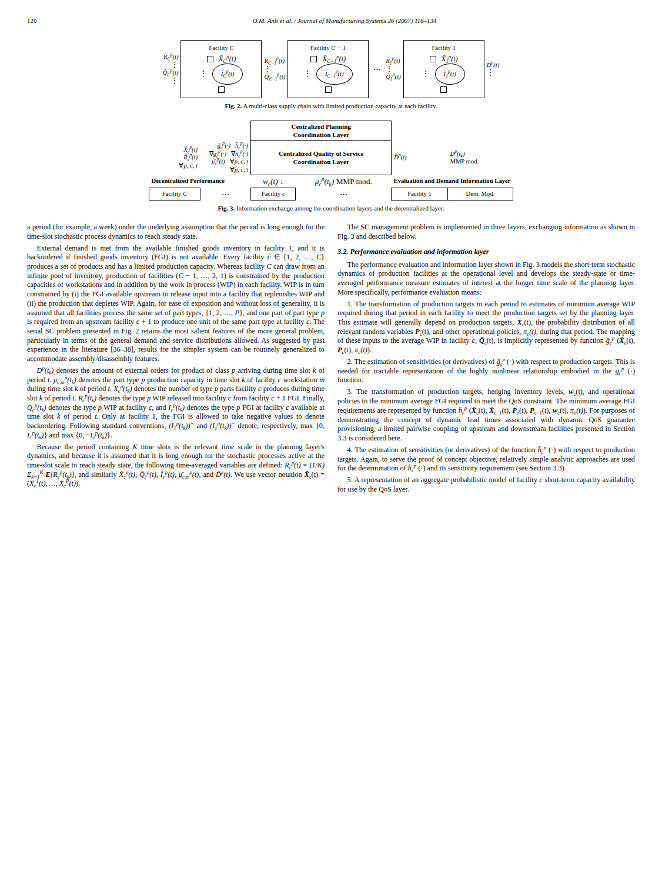120
O.M. Anli et al. / Journal of Manufacturing Systems 26 (2007) 116–134
R̄Cp(t)
⋮
Q̄Cp(t)
⋮
Facility C
X̄Cp(t)
⋮ ĪCp(t)
R̄C−1p(t)
⋮
Q̄C−1p(t)
Facility C − 1
X̄C−1p(t)
⋮ ĪC−1p(t)
⋯
R̄1p(t)
⋮
Q̄1p(t)
Facility 1
X̄1p(t)
⋮ Ī1p(t)
D̄p(t)
⋮
Fig. 2. A multi-class supply chain with limited production capacity at each facility.
| | | Centralized Planning Coordination Layer | | |
| X̄ c p (t) R̄ c p (t) ∀ p, c, t | ḡ c p (·) h̄ c p (·) ∇ ḡ c p (·) ∇ h̄ c p (·) μ̄ c p (t) ∀ p, c, t ∀ p, c, t | Centralized Quality of Service Coordination Layer | D̄ p (t) | D p (t k ) MMP mod. |
| Decentralized Performance | w c (t) ↓ | μ c p (t k ) MMP mod. | Evaluation and Demand Information Layer |
| Facility C | ⋯ | Facility c | ⋯ | Facility 1 | Dem. Mod. |
Fig. 3. Information exchange among the coordination layers and the decentralized layer.
a period (for example, a week) under the underlying assumption that the period is long enough for the time-slot stochastic process dynamics to reach steady state.
External demand is met from the available finished goods inventory in facility 1, and it is backordered if finished goods inventory (FGI) is not available. Every facility c ∈ {1, 2, …, C} produces a set of products and has a limited production capacity. Whereas facility C can draw from an infinite pool of inventory, production of facilities (C − 1, …, 2, 1) is constrained by the production capacities of workstations and in addition by the work in process (WIP) in each facility. WIP is in turn constrained by (i) the FGI available upstream to release input into a facility that replenishes WIP and (ii) the production that depletes WIP. Again, for ease of exposition and without loss of generality, it is assumed that all facilities process the same set of part types, {1, 2, …, P}, and one part of part type p is required from an upstream facility c + 1 to produce one unit of the same part type at facility c. The serial SC problem presented in Fig. 2 retains the most salient features of the more general problem, particularly in terms of the general demand and service distributions allowed. As suggested by past experience in the literature [36–38], results for the simpler system can be routinely generalized to accommodate assembly/disassembly features.
Dp(tk) denotes the amount of external orders for product of class p arriving during time slot k of period t. μc,mp(tk) denotes the part type p production capacity in time slot k of facility c workstation m during time slot k of period t. Xcp(tk) denotes the number of type p parts facility c produces during time slot k of period t. Rcp(tk) denotes the type p WIP released into facility c from facility c + 1 FGI. Finally, Qcp(tk) denotes the type p WIP at facility c, and Icp(tk) denotes the type p FGI at facility c available at time slot k of period t. Only at facility 1, the FGI is allowed to take negative values to denote backordering. Following standard conventions, (I1p(tk))+ and (I1p(tk))− denote, respectively, max {0, I1p(tk)} and max {0, −I1p(tk)}.
Because the period containing K time slots is the relevant time scale in the planning layer's dynamics, and because it is assumed that it is long enough for the stochastic processes active at the time-slot scale to reach steady state, the following time-averaged variables are defined: R̄cp(t) = (1/K) Σk=1K E[Rcp(tk)], and similarly X̄cp(t), Q̄cp(t), Īcp(t), μ̄c,mp(t), and D̄p(t). We use vector notation X̄c(t) = (X̄c1(t), …, X̄cP(t)).
The SC management problem is implemented in three layers, exchanging information as shown in Fig. 3 and described below.
3.2. Performance evaluation and information layer
The performance evaluation and information layer shown in Fig. 3 models the short-term stochastic dynamics of production facilities at the operational level and develops the steady-state or time-averaged performance measure estimates of interest at the longer time scale of the planning layer. More specifically, performance evaluation means:
1. The transformation of production targets in each period to estimates of minimum average WIP required during that period in each facility to meet the production targets set by the planning layer. This estimate will generally depend on production targets, X̄c(t), the probability distribution of all relevant random variables Pc(t), and other operational policies, πc(t), during that period. The mapping of these inputs to the average WIP in facility c, Q̄c(t), is implicitly represented by function ḡcp (X̄c(t), Pc(t), πc(t)).
2. The estimation of sensitivities (or derivatives) of ḡcp (·) with respect to production targets. This is needed for tractable representation of the highly nonlinear relationship embodied in the ḡcp (·) function.
3. The transformation of production targets, hedging inventory levels, wc(t), and operational policies to the minimum average FGI required to meet the QoS constraint. The minimum average FGI requirements are represented by function h̄cp (X̄c(t), X̄c−1(t), Pc(t), Pc−1(t), wc(t), πc(t)). For purposes of demonstrating the concept of dynamic lead times associated with dynamic QoS guarantee provisioning, a limited pairwise coupling of upstream and downstream facilities presented in Section 3.3 is considered here.
4. The estimation of sensitivities (or derivatives) of the function h̄cp (·) with respect to production targets. Again, to serve the proof of concept objective, relatively simple analytic approaches are used for the determination of h̄cp (·) and its sensitivity requirement (see Section 3.3).
5. A representation of an aggregate probabilistic model of facility c short-term capacity availability for use by the QoS layer.